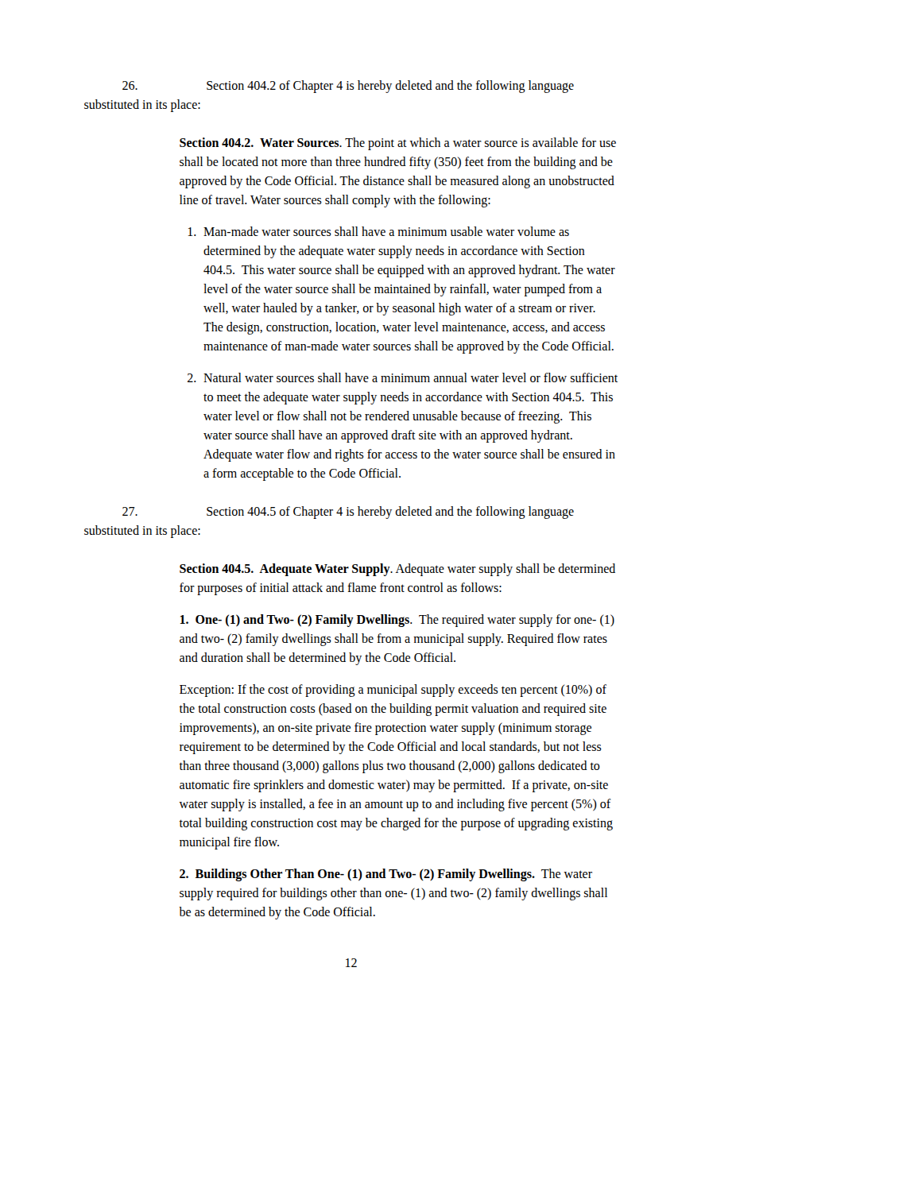26. Section 404.2 of Chapter 4 is hereby deleted and the following language substituted in its place:
Section 404.2. Water Sources. The point at which a water source is available for use shall be located not more than three hundred fifty (350) feet from the building and be approved by the Code Official. The distance shall be measured along an unobstructed line of travel. Water sources shall comply with the following:
Man-made water sources shall have a minimum usable water volume as determined by the adequate water supply needs in accordance with Section 404.5. This water source shall be equipped with an approved hydrant. The water level of the water source shall be maintained by rainfall, water pumped from a well, water hauled by a tanker, or by seasonal high water of a stream or river. The design, construction, location, water level maintenance, access, and access maintenance of man-made water sources shall be approved by the Code Official.
Natural water sources shall have a minimum annual water level or flow sufficient to meet the adequate water supply needs in accordance with Section 404.5. This water level or flow shall not be rendered unusable because of freezing. This water source shall have an approved draft site with an approved hydrant. Adequate water flow and rights for access to the water source shall be ensured in a form acceptable to the Code Official.
27. Section 404.5 of Chapter 4 is hereby deleted and the following language substituted in its place:
Section 404.5. Adequate Water Supply. Adequate water supply shall be determined for purposes of initial attack and flame front control as follows:
1. One- (1) and Two- (2) Family Dwellings. The required water supply for one- (1) and two- (2) family dwellings shall be from a municipal supply. Required flow rates and duration shall be determined by the Code Official.
Exception: If the cost of providing a municipal supply exceeds ten percent (10%) of the total construction costs (based on the building permit valuation and required site improvements), an on-site private fire protection water supply (minimum storage requirement to be determined by the Code Official and local standards, but not less than three thousand (3,000) gallons plus two thousand (2,000) gallons dedicated to automatic fire sprinklers and domestic water) may be permitted. If a private, on-site water supply is installed, a fee in an amount up to and including five percent (5%) of total building construction cost may be charged for the purpose of upgrading existing municipal fire flow.
2. Buildings Other Than One- (1) and Two- (2) Family Dwellings. The water supply required for buildings other than one- (1) and two- (2) family dwellings shall be as determined by the Code Official.
12